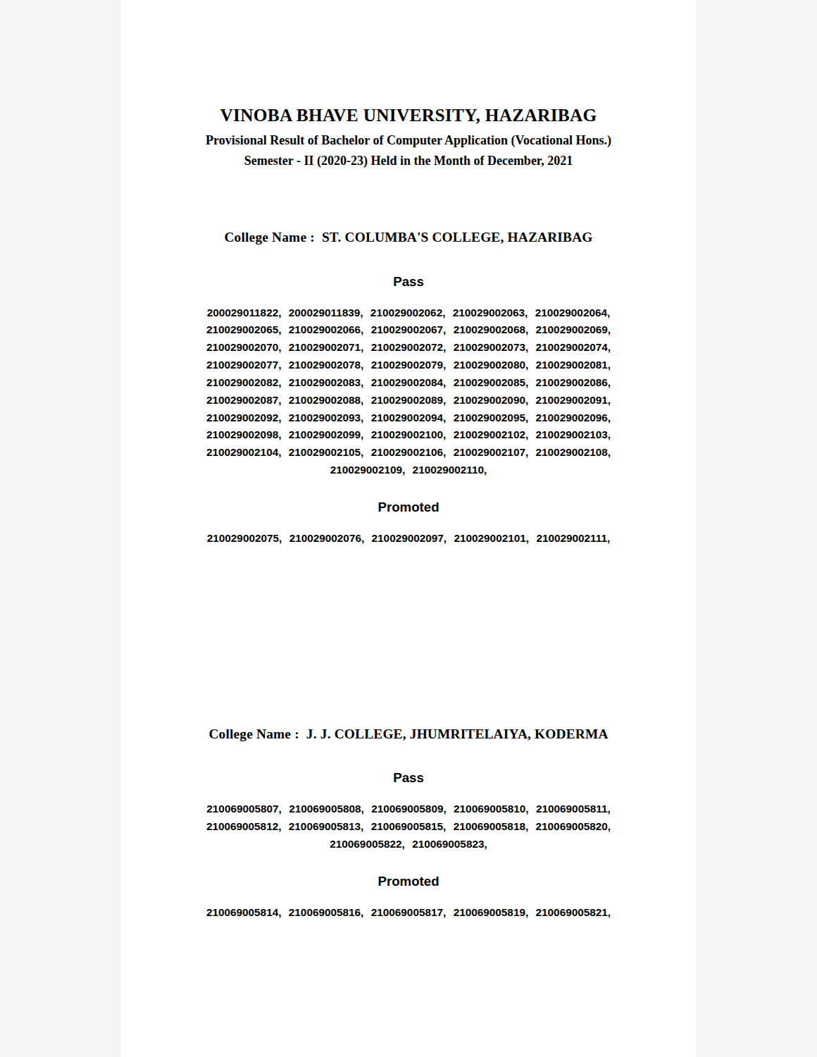VINOBA BHAVE UNIVERSITY, HAZARIBAG
Provisional Result of Bachelor of Computer Application (Vocational Hons.)
Semester - II (2020-23) Held in the Month of December, 2021
College Name : ST. COLUMBA'S COLLEGE, HAZARIBAG
Pass
200029011822, 200029011839, 210029002062, 210029002063, 210029002064,
210029002065, 210029002066, 210029002067, 210029002068, 210029002069,
210029002070, 210029002071, 210029002072, 210029002073, 210029002074,
210029002077, 210029002078, 210029002079, 210029002080, 210029002081,
210029002082, 210029002083, 210029002084, 210029002085, 210029002086,
210029002087, 210029002088, 210029002089, 210029002090, 210029002091,
210029002092, 210029002093, 210029002094, 210029002095, 210029002096,
210029002098, 210029002099, 210029002100, 210029002102, 210029002103,
210029002104, 210029002105, 210029002106, 210029002107, 210029002108,
210029002109, 210029002110,
Promoted
210029002075, 210029002076, 210029002097, 210029002101, 210029002111,
College Name : J. J. COLLEGE, JHUMRITELAIYA, KODERMA
Pass
210069005807, 210069005808, 210069005809, 210069005810, 210069005811,
210069005812, 210069005813, 210069005815, 210069005818, 210069005820,
210069005822, 210069005823,
Promoted
210069005814, 210069005816, 210069005817, 210069005819, 210069005821,